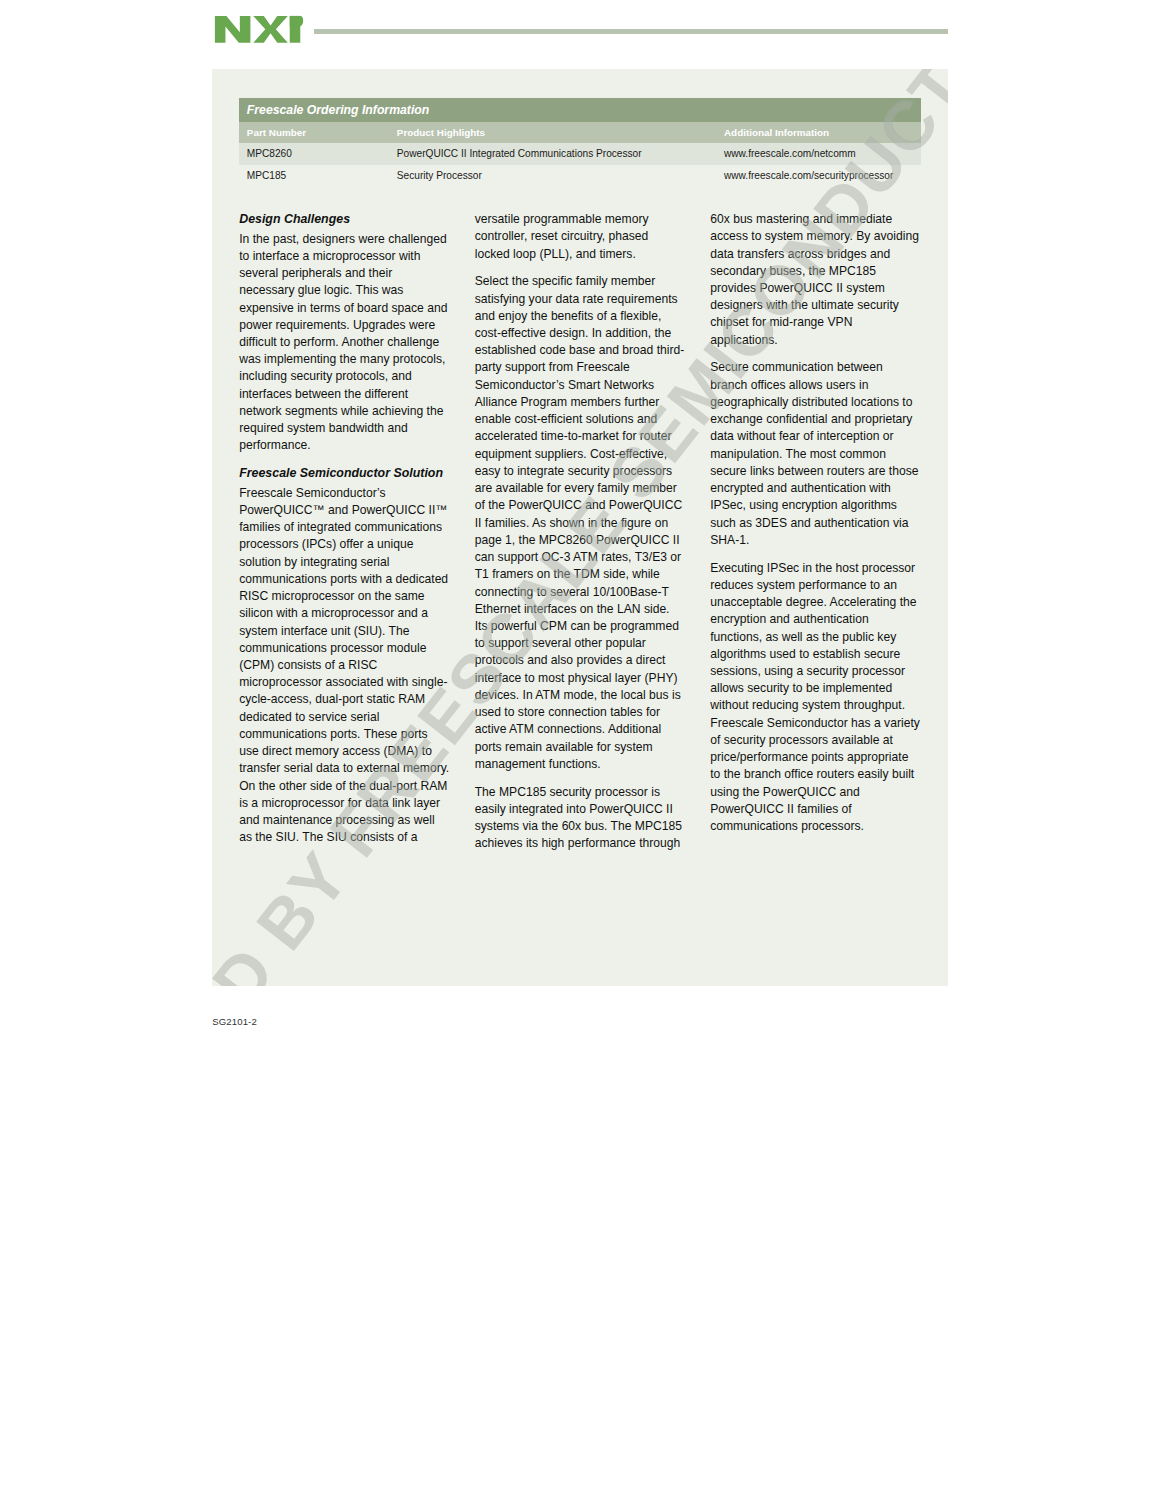Freescale Ordering Information
| Part Number | Product Highlights | Additional Information |
| --- | --- | --- |
| MPC8260 | PowerQUICC II Integrated Communications Processor | www.freescale.com/netcomm |
| MPC185 | Security Processor | www.freescale.com/securityprocessor |
Design Challenges
In the past, designers were challenged to interface a microprocessor with several peripherals and their necessary glue logic. This was expensive in terms of board space and power requirements. Upgrades were difficult to perform. Another challenge was implementing the many protocols, including security protocols, and interfaces between the different network segments while achieving the required system bandwidth and performance.
Freescale Semiconductor Solution
Freescale Semiconductor’s PowerQUICC™ and PowerQUICC II™ families of integrated communications processors (IPCs) offer a unique solution by integrating serial communications ports with a dedicated RISC microprocessor on the same silicon with a microprocessor and a system interface unit (SIU). The communications processor module (CPM) consists of a RISC microprocessor associated with single-cycle-access, dual-port static RAM dedicated to service serial communications ports. These ports use direct memory access (DMA) to transfer serial data to external memory. On the other side of the dual-port RAM is a microprocessor for data link layer and maintenance processing as well as the SIU. The SIU consists of a versatile programmable memory controller, reset circuitry, phased locked loop (PLL), and timers.
Select the specific family member satisfying your data rate requirements and enjoy the benefits of a flexible, cost-effective design. In addition, the established code base and broad third-party support from Freescale Semiconductor’s Smart Networks Alliance Program members further enable cost-efficient solutions and accelerated time-to-market for router equipment suppliers. Cost-effective, easy to integrate security processors are available for every family member of the PowerQUICC and PowerQUICC II families. As shown in the figure on page 1, the MPC8260 PowerQUICC II can support OC-3 ATM rates, T3/E3 or T1 framers on the TDM side, while connecting to several 10/100Base-T Ethernet interfaces on the LAN side. Its powerful CPM can be programmed to support several other popular protocols and also provides a direct interface to most physical layer (PHY) devices. In ATM mode, the local bus is used to store connection tables for active ATM connections. Additional ports remain available for system management functions.
The MPC185 security processor is easily integrated into PowerQUICC II systems via the 60x bus. The MPC185 achieves its high performance through 60x bus mastering and immediate access to system memory. By avoiding data transfers across bridges and secondary buses, the MPC185 provides PowerQUICC II system designers with the ultimate security chipset for mid-range VPN applications.
Secure communication between branch offices allows users in geographically distributed locations to exchange confidential and proprietary data without fear of interception or manipulation. The most common secure links between routers are those encrypted and authentication with IPSec, using encryption algorithms such as 3DES and authentication via SHA-1.
Executing IPSec in the host processor reduces system performance to an unacceptable degree. Accelerating the encryption and authentication functions, as well as the public key algorithms used to establish secure sessions, using a security processor allows security to be implemented without reducing system throughput. Freescale Semiconductor has a variety of security processors available at price/performance points appropriate to the branch office routers easily built using the PowerQUICC and PowerQUICC II families of communications processors.
ARCHIVED BY FREESCALE SEMICONDUCTOR, INC.
SG2101-2